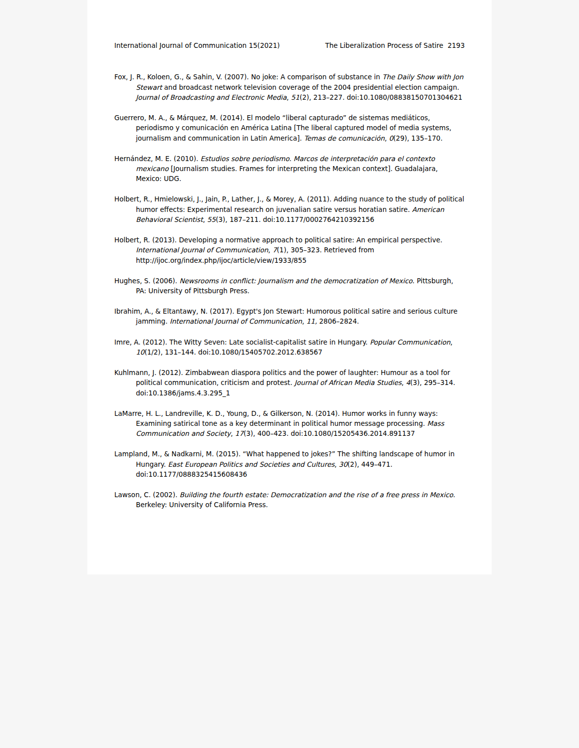International Journal of Communication 15(2021) The Liberalization Process of Satire 2193
Fox, J. R., Koloen, G., & Sahin, V. (2007). No joke: A comparison of substance in The Daily Show with Jon Stewart and broadcast network television coverage of the 2004 presidential election campaign. Journal of Broadcasting and Electronic Media, 51(2), 213–227. doi:10.1080/08838150701304621
Guerrero, M. A., & Márquez, M. (2014). El modelo “liberal capturado” de sistemas mediáticos, periodismo y comunicación en América Latina [The liberal captured model of media systems, journalism and communication in Latin America]. Temas de comunicación, 0(29), 135–170.
Hernández, M. E. (2010). Estudios sobre periodismo. Marcos de interpretación para el contexto mexicano [Journalism studies. Frames for interpreting the Mexican context]. Guadalajara, Mexico: UDG.
Holbert, R., Hmielowski, J., Jain, P., Lather, J., & Morey, A. (2011). Adding nuance to the study of political humor effects: Experimental research on juvenalian satire versus horatian satire. American Behavioral Scientist, 55(3), 187–211. doi:10.1177/0002764210392156
Holbert, R. (2013). Developing a normative approach to political satire: An empirical perspective. International Journal of Communication, 7(1), 305–323. Retrieved from http://ijoc.org/index.php/ijoc/article/view/1933/855
Hughes, S. (2006). Newsrooms in conflict: Journalism and the democratization of Mexico. Pittsburgh, PA: University of Pittsburgh Press.
Ibrahim, A., & Eltantawy, N. (2017). Egypt's Jon Stewart: Humorous political satire and serious culture jamming. International Journal of Communication, 11, 2806–2824.
Imre, A. (2012). The Witty Seven: Late socialist-capitalist satire in Hungary. Popular Communication, 10(1/2), 131–144. doi:10.1080/15405702.2012.638567
Kuhlmann, J. (2012). Zimbabwean diaspora politics and the power of laughter: Humour as a tool for political communication, criticism and protest. Journal of African Media Studies, 4(3), 295–314. doi:10.1386/jams.4.3.295_1
LaMarre, H. L., Landreville, K. D., Young, D., & Gilkerson, N. (2014). Humor works in funny ways: Examining satirical tone as a key determinant in political humor message processing. Mass Communication and Society, 17(3), 400–423. doi:10.1080/15205436.2014.891137
Lampland, M., & Nadkarni, M. (2015). “What happened to jokes?” The shifting landscape of humor in Hungary. East European Politics and Societies and Cultures, 30(2), 449–471. doi:10.1177/0888325415608436
Lawson, C. (2002). Building the fourth estate: Democratization and the rise of a free press in Mexico. Berkeley: University of California Press.